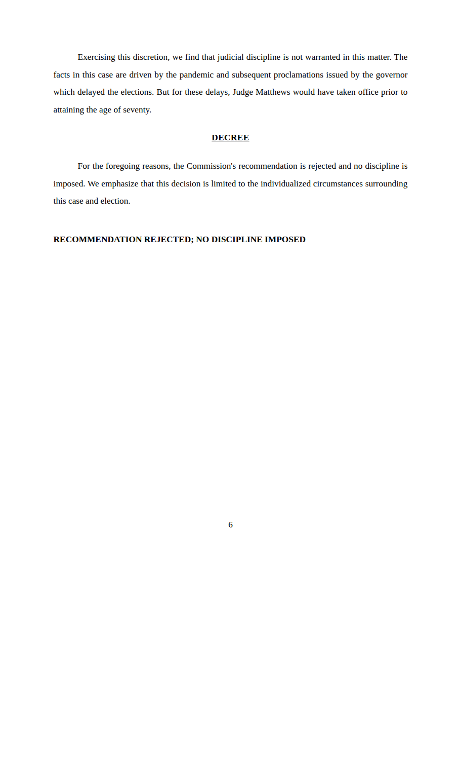Exercising this discretion, we find that judicial discipline is not warranted in this matter. The facts in this case are driven by the pandemic and subsequent proclamations issued by the governor which delayed the elections. But for these delays, Judge Matthews would have taken office prior to attaining the age of seventy.
DECREE
For the foregoing reasons, the Commission's recommendation is rejected and no discipline is imposed. We emphasize that this decision is limited to the individualized circumstances surrounding this case and election.
RECOMMENDATION REJECTED; NO DISCIPLINE IMPOSED
6